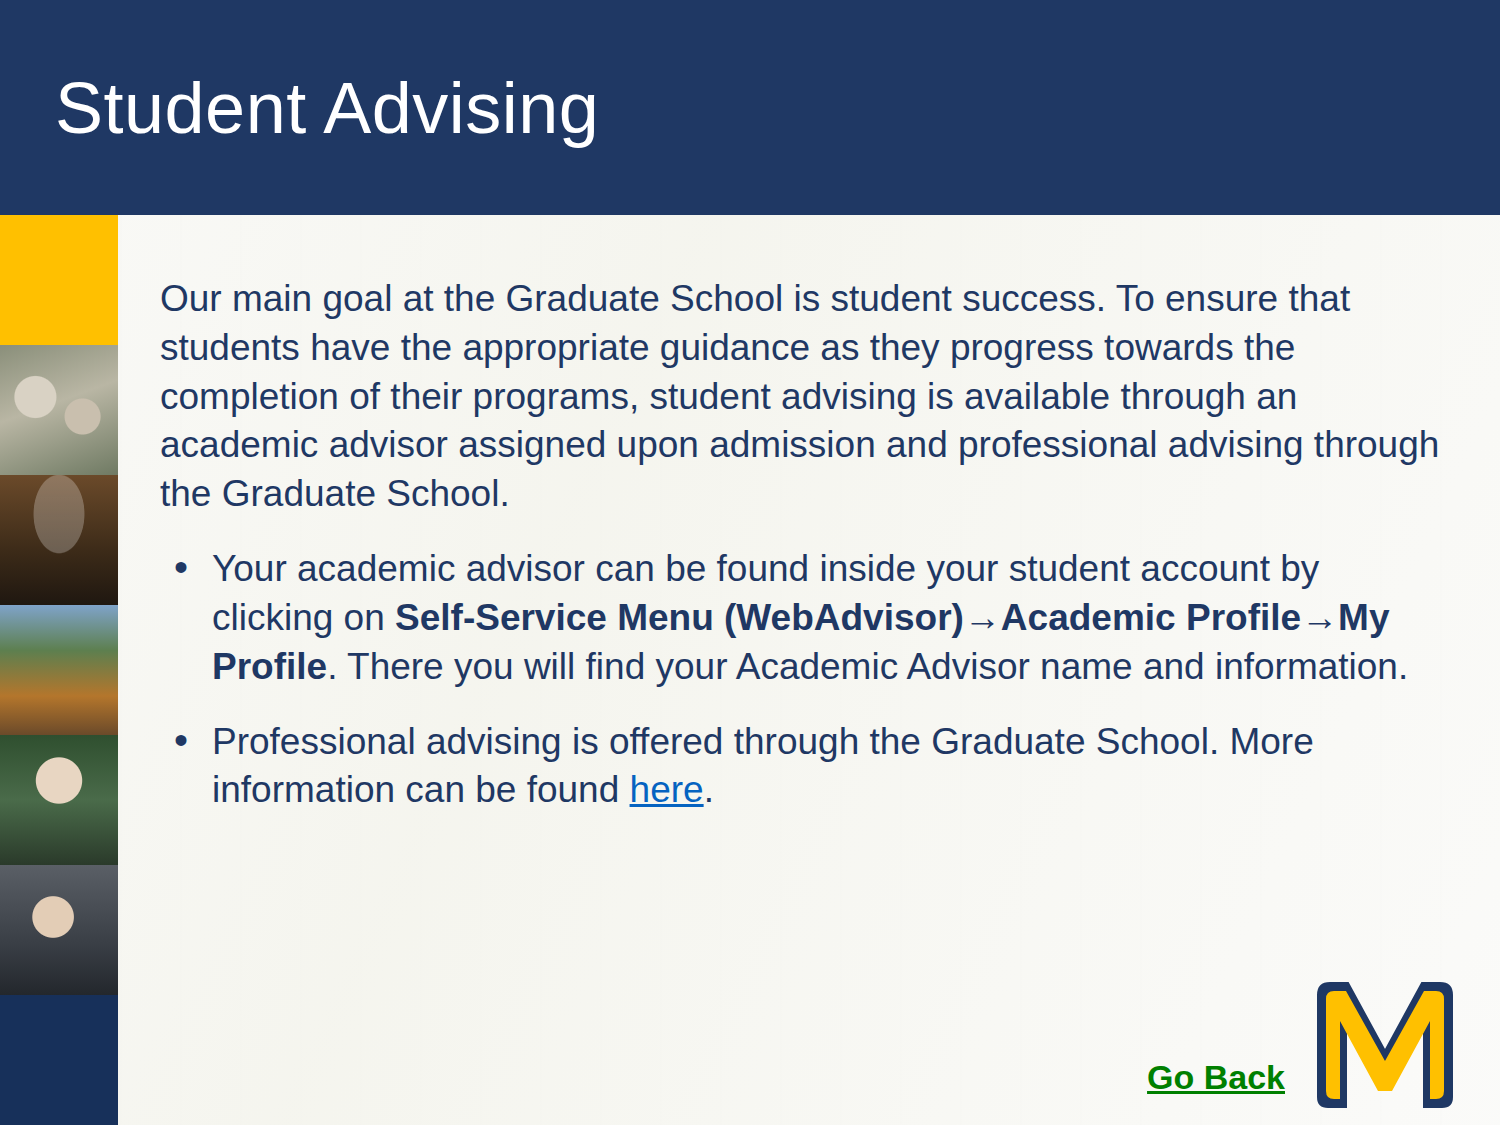Student Advising
Our main goal at the Graduate School is student success. To ensure that students have the appropriate guidance as they progress towards the completion of their programs, student advising is available through an academic advisor assigned upon admission and professional advising through the Graduate School.
Your academic advisor can be found inside your student account by clicking on Self-Service Menu (WebAdvisor)→Academic Profile→My Profile. There you will find your Academic Advisor name and information.
Professional advising is offered through the Graduate School. More information can be found here.
Go Back